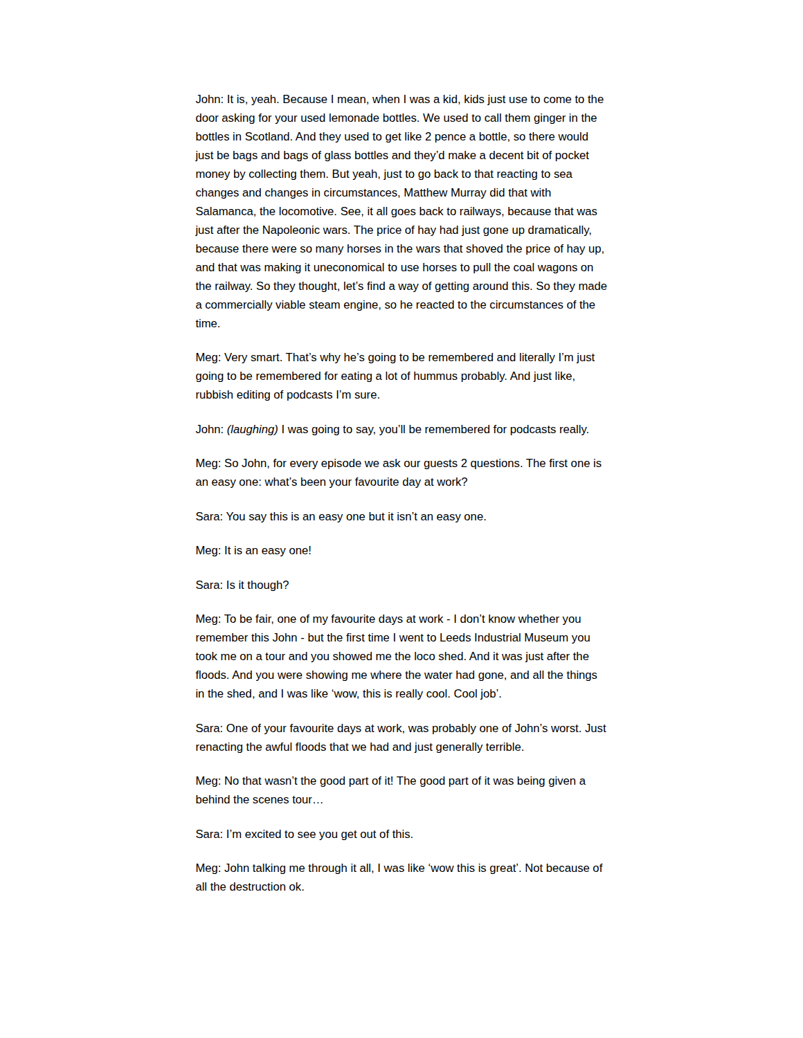John: It is, yeah. Because I mean, when I was a kid, kids just use to come to the door asking for your used lemonade bottles. We used to call them ginger in the bottles in Scotland. And they used to get like 2 pence a bottle, so there would just be bags and bags of glass bottles and they’d make a decent bit of pocket money by collecting them. But yeah, just to go back to that reacting to sea changes and changes in circumstances, Matthew Murray did that with Salamanca, the locomotive. See, it all goes back to railways, because that was just after the Napoleonic wars. The price of hay had just gone up dramatically, because there were so many horses in the wars that shoved the price of hay up, and that was making it uneconomical to use horses to pull the coal wagons on the railway. So they thought, let’s find a way of getting around this. So they made a commercially viable steam engine, so he reacted to the circumstances of the time.
Meg: Very smart. That’s why he’s going to be remembered and literally I’m just going to be remembered for eating a lot of hummus probably. And just like, rubbish editing of podcasts I’m sure.
John: (laughing) I was going to say, you’ll be remembered for podcasts really.
Meg: So John, for every episode we ask our guests 2 questions. The first one is an easy one: what’s been your favourite day at work?
Sara: You say this is an easy one but it isn’t an easy one.
Meg: It is an easy one!
Sara: Is it though?
Meg: To be fair, one of my favourite days at work - I don’t know whether you remember this John - but the first time I went to Leeds Industrial Museum you took me on a tour and you showed me the loco shed. And it was just after the floods. And you were showing me where the water had gone, and all the things in the shed, and I was like ‘wow, this is really cool. Cool job’.
Sara: One of your favourite days at work, was probably one of John’s worst. Just renacting the awful floods that we had and just generally terrible.
Meg: No that wasn’t the good part of it! The good part of it was being given a behind the scenes tour…
Sara: I’m excited to see you get out of this.
Meg: John talking me through it all, I was like ‘wow this is great’. Not because of all the destruction ok.